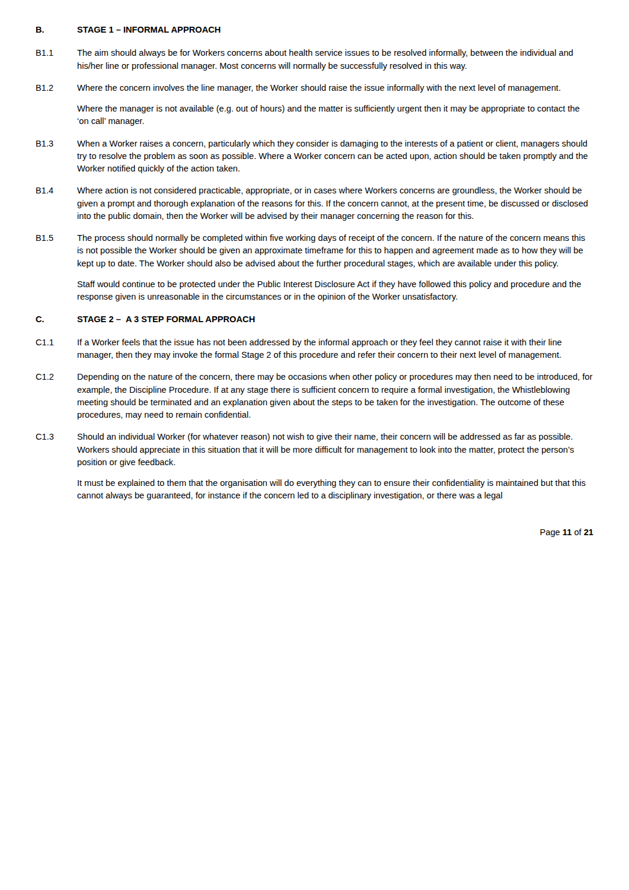B. STAGE 1 – INFORMAL APPROACH
B1.1
The aim should always be for Workers concerns about health service issues to be resolved informally, between the individual and his/her line or professional manager. Most concerns will normally be successfully resolved in this way.
B1.2
Where the concern involves the line manager, the Worker should raise the issue informally with the next level of management.
Where the manager is not available (e.g. out of hours) and the matter is sufficiently urgent then it may be appropriate to contact the ‘on call’ manager.
B1.3
When a Worker raises a concern, particularly which they consider is damaging to the interests of a patient or client, managers should try to resolve the problem as soon as possible. Where a Worker concern can be acted upon, action should be taken promptly and the Worker notified quickly of the action taken.
B1.4
Where action is not considered practicable, appropriate, or in cases where Workers concerns are groundless, the Worker should be given a prompt and thorough explanation of the reasons for this. If the concern cannot, at the present time, be discussed or disclosed into the public domain, then the Worker will be advised by their manager concerning the reason for this.
B1.5
The process should normally be completed within five working days of receipt of the concern. If the nature of the concern means this is not possible the Worker should be given an approximate timeframe for this to happen and agreement made as to how they will be kept up to date. The Worker should also be advised about the further procedural stages, which are available under this policy.
Staff would continue to be protected under the Public Interest Disclosure Act if they have followed this policy and procedure and the response given is unreasonable in the circumstances or in the opinion of the Worker unsatisfactory.
C. STAGE 2 – A 3 STEP FORMAL APPROACH
C1.1
If a Worker feels that the issue has not been addressed by the informal approach or they feel they cannot raise it with their line manager, then they may invoke the formal Stage 2 of this procedure and refer their concern to their next level of management.
C1.2
Depending on the nature of the concern, there may be occasions when other policy or procedures may then need to be introduced, for example, the Discipline Procedure. If at any stage there is sufficient concern to require a formal investigation, the Whistleblowing meeting should be terminated and an explanation given about the steps to be taken for the investigation. The outcome of these procedures, may need to remain confidential.
C1.3
Should an individual Worker (for whatever reason) not wish to give their name, their concern will be addressed as far as possible. Workers should appreciate in this situation that it will be more difficult for management to look into the matter, protect the person’s position or give feedback.
It must be explained to them that the organisation will do everything they can to ensure their confidentiality is maintained but that this cannot always be guaranteed, for instance if the concern led to a disciplinary investigation, or there was a legal
Page 11 of 21